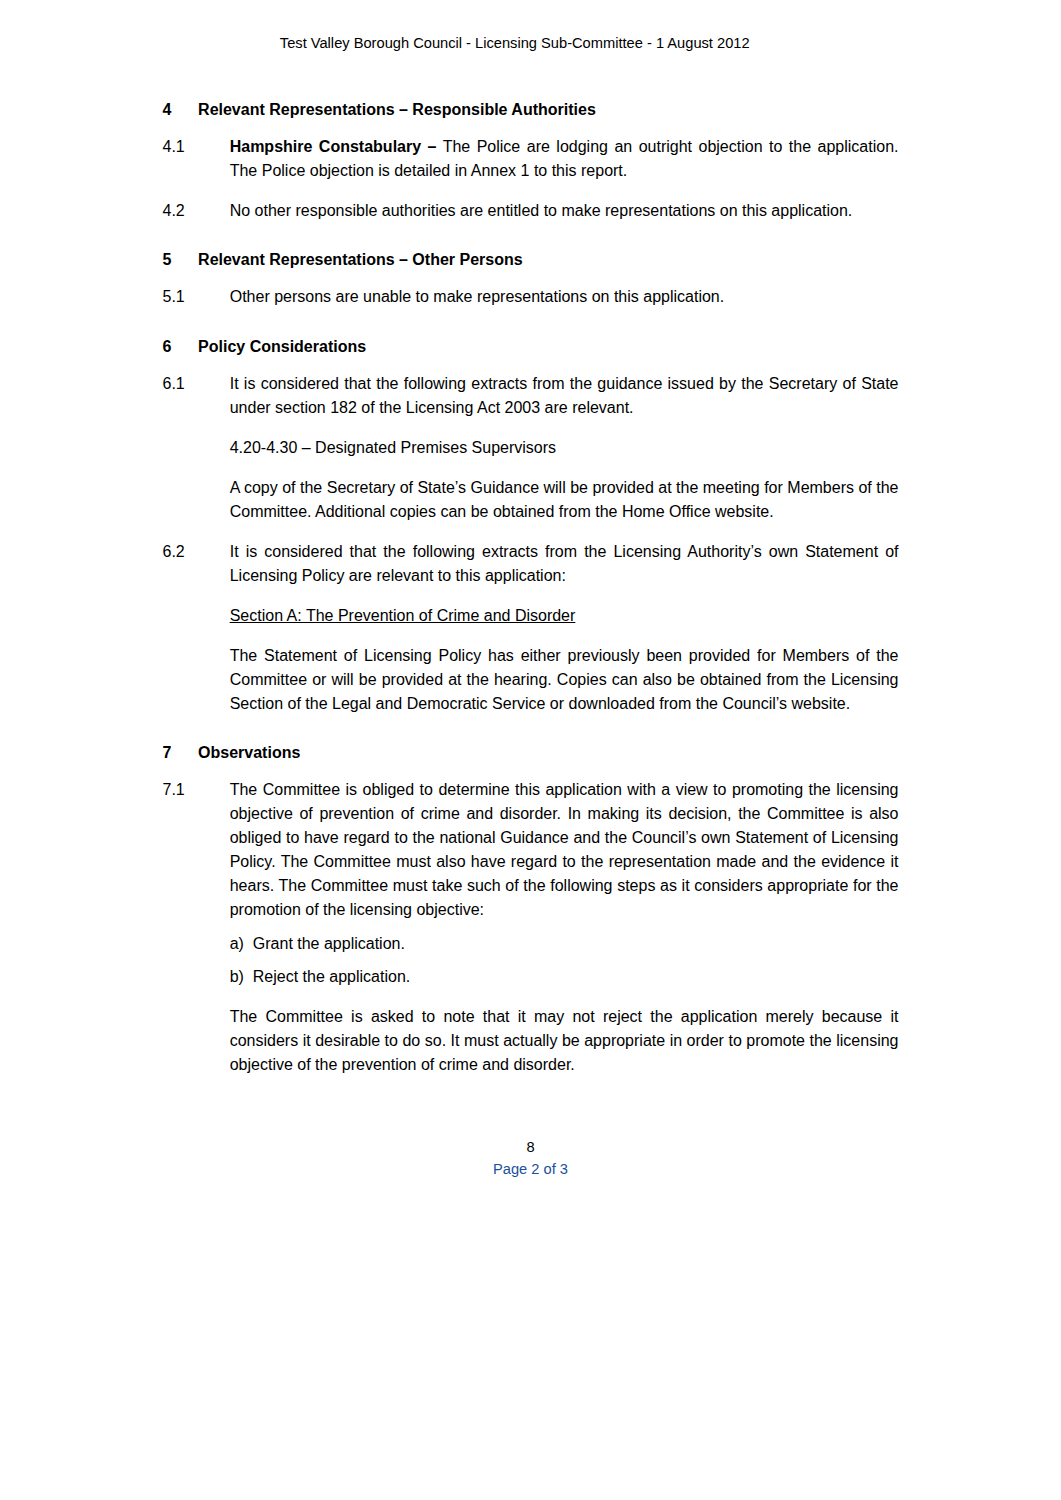Test Valley Borough Council - Licensing Sub-Committee - 1 August 2012
4 Relevant Representations – Responsible Authorities
4.1
Hampshire Constabulary – The Police are lodging an outright objection to the application. The Police objection is detailed in Annex 1 to this report.
4.2
No other responsible authorities are entitled to make representations on this application.
5 Relevant Representations – Other Persons
5.1
Other persons are unable to make representations on this application.
6 Policy Considerations
6.1
It is considered that the following extracts from the guidance issued by the Secretary of State under section 182 of the Licensing Act 2003 are relevant.
4.20-4.30 – Designated Premises Supervisors
A copy of the Secretary of State’s Guidance will be provided at the meeting for Members of the Committee. Additional copies can be obtained from the Home Office website.
6.2
It is considered that the following extracts from the Licensing Authority’s own Statement of Licensing Policy are relevant to this application:
Section A: The Prevention of Crime and Disorder
The Statement of Licensing Policy has either previously been provided for Members of the Committee or will be provided at the hearing. Copies can also be obtained from the Licensing Section of the Legal and Democratic Service or downloaded from the Council’s website.
7 Observations
7.1
The Committee is obliged to determine this application with a view to promoting the licensing objective of prevention of crime and disorder. In making its decision, the Committee is also obliged to have regard to the national Guidance and the Council’s own Statement of Licensing Policy. The Committee must also have regard to the representation made and the evidence it hears. The Committee must take such of the following steps as it considers appropriate for the promotion of the licensing objective:
a) Grant the application.
b) Reject the application.
The Committee is asked to note that it may not reject the application merely because it considers it desirable to do so. It must actually be appropriate in order to promote the licensing objective of the prevention of crime and disorder.
8 Page 2 of 3